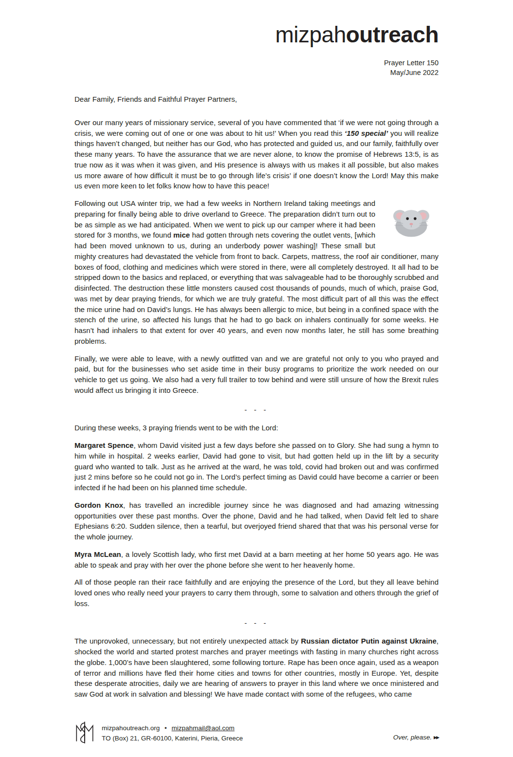mizpah outreach
Prayer Letter 150
May/June 2022
Dear Family, Friends and Faithful Prayer Partners,
Over our many years of missionary service, several of you have commented that ‘if we were not going through a crisis, we were coming out of one or one was about to hit us!’ When you read this ‘150 special’ you will realize things haven’t changed, but neither has our God, who has protected and guided us, and our family, faithfully over these many years. To have the assurance that we are never alone, to know the promise of Hebrews 13:5, is as true now as it was when it was given, and His presence is always with us makes it all possible, but also makes us more aware of how difficult it must be to go through life’s crisis’ if one doesn’t know the Lord! May this make us even more keen to let folks know how to have this peace!
Following out USA winter trip, we had a few weeks in Northern Ireland taking meetings and preparing for finally being able to drive overland to Greece. The preparation didn’t turn out to be as simple as we had anticipated. When we went to pick up our camper where it had been stored for 3 months, we found mice had gotten through nets covering the outlet vents, [which had been moved unknown to us, during an underbody power washing]! These small but mighty creatures had devastated the vehicle from front to back. Carpets, mattress, the roof air conditioner, many boxes of food, clothing and medicines which were stored in there, were all completely destroyed. It all had to be stripped down to the basics and replaced, or everything that was salvageable had to be thoroughly scrubbed and disinfected. The destruction these little monsters caused cost thousands of pounds, much of which, praise God, was met by dear praying friends, for which we are truly grateful. The most difficult part of all this was the effect the mice urine had on David’s lungs. He has always been allergic to mice, but being in a confined space with the stench of the urine, so affected his lungs that he had to go back on inhalers continually for some weeks. He hasn’t had inhalers to that extent for over 40 years, and even now months later, he still has some breathing problems.
Finally, we were able to leave, with a newly outfitted van and we are grateful not only to you who prayed and paid, but for the businesses who set aside time in their busy programs to prioritize the work needed on our vehicle to get us going. We also had a very full trailer to tow behind and were still unsure of how the Brexit rules would affect us bringing it into Greece.
- - -
During these weeks, 3 praying friends went to be with the Lord:
Margaret Spence, whom David visited just a few days before she passed on to Glory. She had sung a hymn to him while in hospital. 2 weeks earlier, David had gone to visit, but had gotten held up in the lift by a security guard who wanted to talk. Just as he arrived at the ward, he was told, covid had broken out and was confirmed just 2 mins before so he could not go in. The Lord’s perfect timing as David could have become a carrier or been infected if he had been on his planned time schedule.
Gordon Knox, has travelled an incredible journey since he was diagnosed and had amazing witnessing opportunities over these past months. Over the phone, David and he had talked, when David felt led to share Ephesians 6:20. Sudden silence, then a tearful, but overjoyed friend shared that that was his personal verse for the whole journey.
Myra McLean, a lovely Scottish lady, who first met David at a barn meeting at her home 50 years ago. He was able to speak and pray with her over the phone before she went to her heavenly home.
All of those people ran their race faithfully and are enjoying the presence of the Lord, but they all leave behind loved ones who really need your prayers to carry them through, some to salvation and others through the grief of loss.
- - -
The unprovoked, unnecessary, but not entirely unexpected attack by Russian dictator Putin against Ukraine, shocked the world and started protest marches and prayer meetings with fasting in many churches right across the globe. 1,000’s have been slaughtered, some following torture. Rape has been once again, used as a weapon of terror and millions have fled their home cities and towns for other countries, mostly in Europe. Yet, despite these desperate atrocities, daily we are hearing of answers to prayer in this land where we once ministered and saw God at work in salvation and blessing! We have made contact with some of the refugees, who came
mizpahoutreach.org • mizpahmail@aol.com
TO (Box) 21, GR-60100, Katerini, Pieria, Greece
Over, please. ▸▸